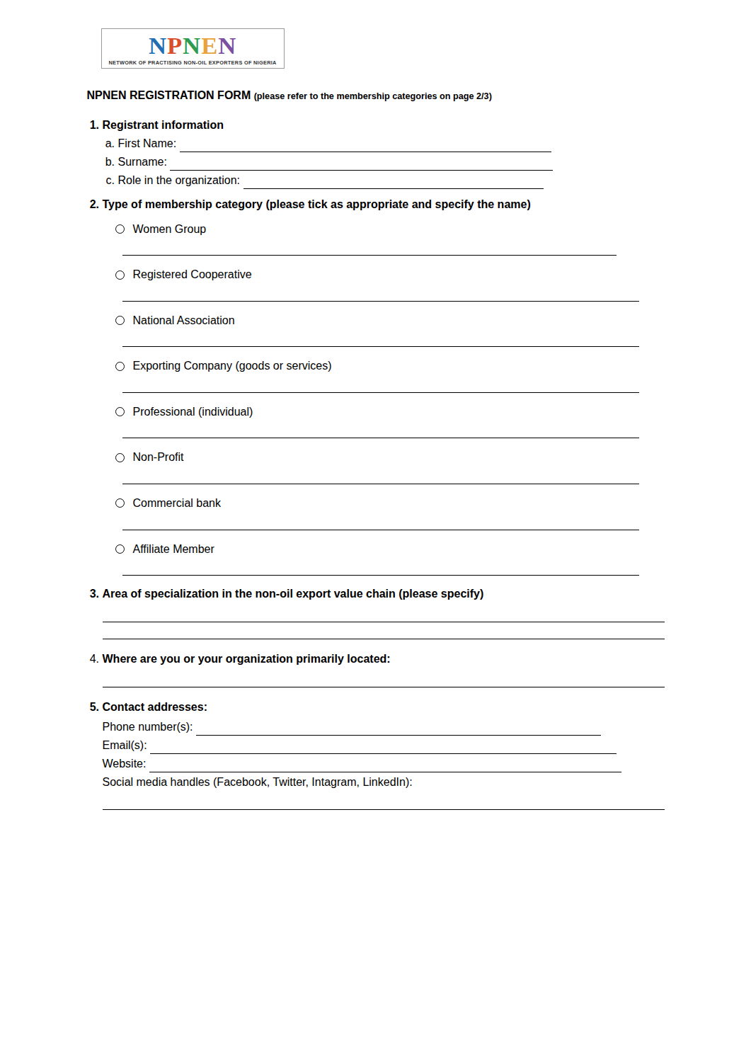NPNEN
NETWORK OF PRACTISING NON-OIL EXPORTERS OF NIGERIA
NPNEN REGISTRATION FORM (please refer to the membership categories on page 2/3)
Registrant information
First Name:
Surname:
Role in the organization:
Type of membership category (please tick as appropriate and specify the name)
Women Group
Registered Cooperative
National Association
Exporting Company (goods or services)
Professional (individual)
Non-Profit
Commercial bank
Affiliate Member
Area of specialization in the non-oil export value chain (please specify)
Where are you or your organization primarily located:
Contact addresses:
Phone number(s):
Email(s):
Website:
Social media handles (Facebook, Twitter, Intagram, LinkedIn):